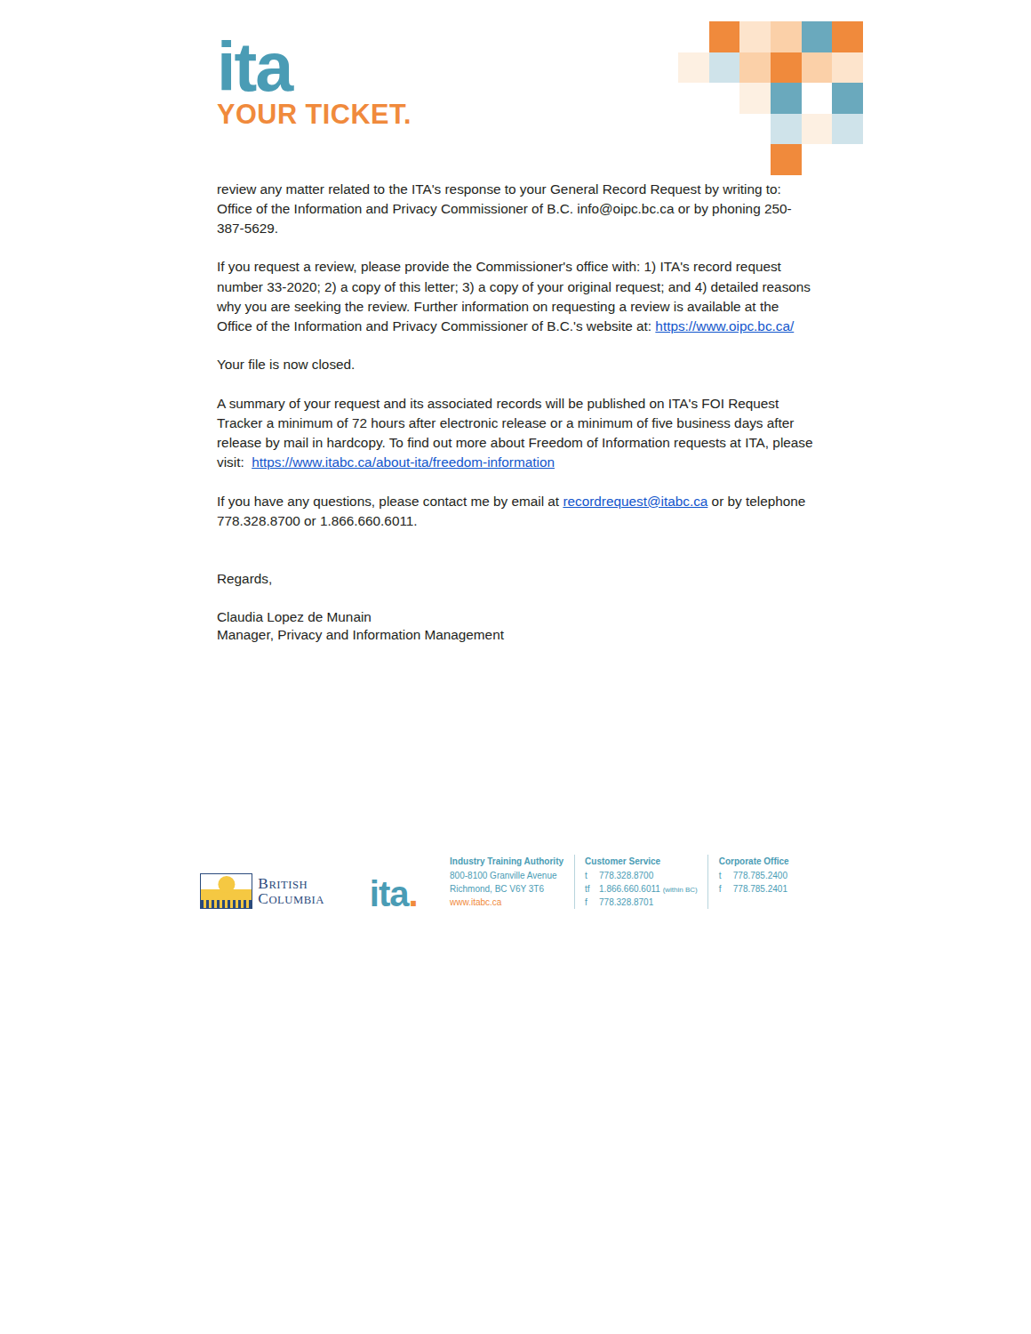ita
YOUR TICKET.
review any matter related to the ITA's response to your General Record Request by writing to: Office of the Information and Privacy Commissioner of B.C. info@oipc.bc.ca or by phoning 250-387-5629.
If you request a review, please provide the Commissioner's office with: 1) ITA's record request number 33-2020; 2) a copy of this letter; 3) a copy of your original request; and 4) detailed reasons why you are seeking the review. Further information on requesting a review is available at the Office of the Information and Privacy Commissioner of B.C.'s website at: https://www.oipc.bc.ca/
Your file is now closed.
A summary of your request and its associated records will be published on ITA's FOI Request Tracker a minimum of 72 hours after electronic release or a minimum of five business days after release by mail in hardcopy. To find out more about Freedom of Information requests at ITA, please visit: https://www.itabc.ca/about-ita/freedom-information
If you have any questions, please contact me by email at recordrequest@itabc.ca or by telephone 778.328.8700 or 1.866.660.6011.
Regards,
Claudia Lopez de Munain
Manager, Privacy and Information Management
BRITISH
COLUMBIA
ita.
Industry Training Authority 800-8100 Granville Avenue
Richmond, BC V6Y 3T6
www.itabc.ca
Customer Service
t 778.328.8700
tf 1.866.660.6011 (within BC)
f 778.328.8701
Corporate Office
t 778.785.2400
f 778.785.2401